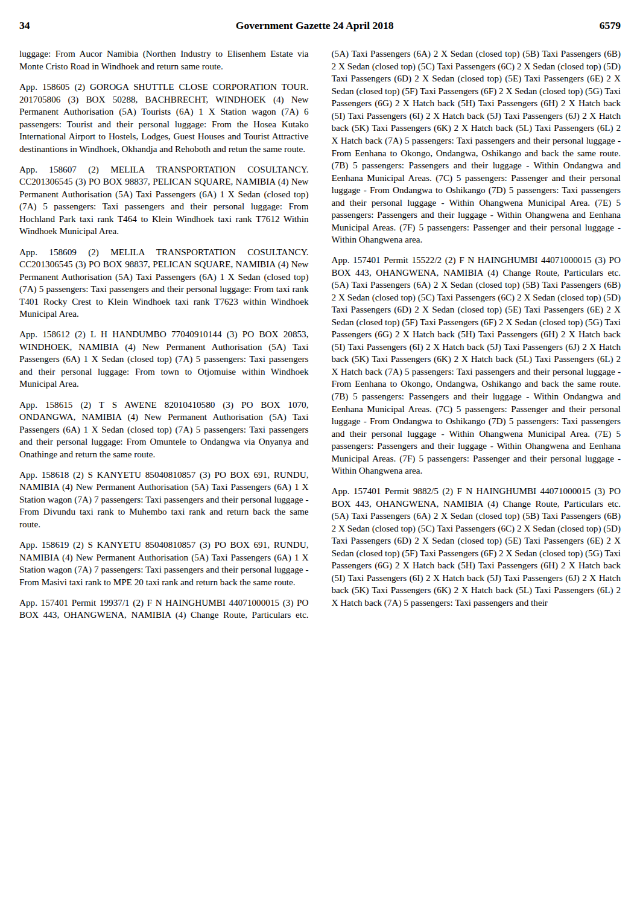34 Government Gazette 24 April 2018 6579
luggage: From Aucor Namibia (Northen Industry to Elisenhem Estate via Monte Cristo Road in Windhoek and return same route.
App. 158605 (2) GOROGA SHUTTLE CLOSE CORPORATION TOUR. 201705806 (3) BOX 50288, BACHBRECHT, WINDHOEK (4) New Permanent Authorisation (5A) Tourists (6A) 1 X Station wagon (7A) 6 passengers: Tourist and their personal luggage: From the Hosea Kutako International Airport to Hostels, Lodges, Guest Houses and Tourist Attractive destinantions in Windhoek, Okhandja and Rehoboth and retun the same route.
App. 158607 (2) MELILA TRANSPORTATION COSULTANCY. CC201306545 (3) PO BOX 98837, PELICAN SQUARE, NAMIBIA (4) New Permanent Authorisation (5A) Taxi Passengers (6A) 1 X Sedan (closed top) (7A) 5 passengers: Taxi passengers and their personal luggage: From Hochland Park taxi rank T464 to Klein Windhoek taxi rank T7612 Within Windhoek Municipal Area.
App. 158609 (2) MELILA TRANSPORTATION COSULTANCY. CC201306545 (3) PO BOX 98837, PELICAN SQUARE, NAMIBIA (4) New Permanent Authorisation (5A) Taxi Passengers (6A) 1 X Sedan (closed top) (7A) 5 passengers: Taxi passengers and their personal luggage: From taxi rank T401 Rocky Crest to Klein Windhoek taxi rank T7623 within Windhoek Municipal Area.
App. 158612 (2) L H HANDUMBO 77040910144 (3) PO BOX 20853, WINDHOEK, NAMIBIA (4) New Permanent Authorisation (5A) Taxi Passengers (6A) 1 X Sedan (closed top) (7A) 5 passengers: Taxi passengers and their personal luggage: From town to Otjomuise within Windhoek Municipal Area.
App. 158615 (2) T S AWENE 82010410580 (3) PO BOX 1070, ONDANGWA, NAMIBIA (4) New Permanent Authorisation (5A) Taxi Passengers (6A) 1 X Sedan (closed top) (7A) 5 passengers: Taxi passengers and their personal luggage: From Omuntele to Ondangwa via Onyanya and Onathinge and return the same route.
App. 158618 (2) S KANYETU 85040810857 (3) PO BOX 691, RUNDU, NAMIBIA (4) New Permanent Authorisation (5A) Taxi Passengers (6A) 1 X Station wagon (7A) 7 passengers: Taxi passengers and their personal luggage - From Divundu taxi rank to Muhembo taxi rank and return back the same route.
App. 158619 (2) S KANYETU 85040810857 (3) PO BOX 691, RUNDU, NAMIBIA (4) New Permanent Authorisation (5A) Taxi Passengers (6A) 1 X Station wagon (7A) 7 passengers: Taxi passengers and their personal luggage - From Masivi taxi rank to MPE 20 taxi rank and return back the same route.
App. 157401 Permit 19937/1 (2) F N HAINGHUMBI 44071000015 (3) PO BOX 443, OHANGWENA, NAMIBIA (4) Change Route, Particulars etc. (5A) Taxi Passengers (6A) 2 X Sedan (closed top) (5B) Taxi Passengers (6B) 2 X Sedan (closed top) (5C) Taxi Passengers (6C) 2 X Sedan (closed top) (5D) Taxi Passengers (6D) 2 X Sedan (closed top) (5E) Taxi Passengers (6E) 2 X Sedan (closed top) (5F) Taxi Passengers (6F) 2 X Sedan (closed top) (5G) Taxi Passengers (6G) 2 X Hatch back (5H) Taxi Passengers (6H) 2 X Hatch back (5I) Taxi Passengers (6I) 2 X Hatch back (5J) Taxi Passengers (6J) 2 X Hatch back (5K) Taxi Passengers (6K) 2 X Hatch back (5L) Taxi Passengers (6L) 2 X Hatch back (7A) 5 passengers: Taxi passengers and their personal luggage - From Eenhana to Okongo, Ondangwa, Oshikango and back the same route. (7B) 5 passengers: Passengers and their luggage - Within Ondangwa and Eenhana Municipal Areas. (7C) 5 passengers: Passenger and their personal luggage - From Ondangwa to Oshikango (7D) 5 passengers: Taxi passengers and their personal luggage - Within Ohangwena Municipal Area. (7E) 5 passengers: Passengers and their luggage - Within Ohangwena and Eenhana Municipal Areas. (7F) 5 passengers: Passenger and their personal luggage - Within Ohangwena area.
App. 157401 Permit 15522/2 (2) F N HAINGHUMBI 44071000015 (3) PO BOX 443, OHANGWENA, NAMIBIA (4) Change Route, Particulars etc. (5A) Taxi Passengers (6A) 2 X Sedan (closed top) (5B) Taxi Passengers (6B) 2 X Sedan (closed top) (5C) Taxi Passengers (6C) 2 X Sedan (closed top) (5D) Taxi Passengers (6D) 2 X Sedan (closed top) (5E) Taxi Passengers (6E) 2 X Sedan (closed top) (5F) Taxi Passengers (6F) 2 X Sedan (closed top) (5G) Taxi Passengers (6G) 2 X Hatch back (5H) Taxi Passengers (6H) 2 X Hatch back (5I) Taxi Passengers (6I) 2 X Hatch back (5J) Taxi Passengers (6J) 2 X Hatch back (5K) Taxi Passengers (6K) 2 X Hatch back (5L) Taxi Passengers (6L) 2 X Hatch back (7A) 5 passengers: Taxi passengers and their personal luggage - From Eenhana to Okongo, Ondangwa, Oshikango and back the same route. (7B) 5 passengers: Passengers and their luggage - Within Ondangwa and Eenhana Municipal Areas. (7C) 5 passengers: Passenger and their personal luggage - From Ondangwa to Oshikango (7D) 5 passengers: Taxi passengers and their personal luggage - Within Ohangwena Municipal Area. (7E) 5 passengers: Passengers and their luggage - Within Ohangwena and Eenhana Municipal Areas. (7F) 5 passengers: Passenger and their personal luggage - Within Ohangwena area.
App. 157401 Permit 9882/5 (2) F N HAINGHUMBI 44071000015 (3) PO BOX 443, OHANGWENA, NAMIBIA (4) Change Route, Particulars etc. (5A) Taxi Passengers (6A) 2 X Sedan (closed top) (5B) Taxi Passengers (6B) 2 X Sedan (closed top) (5C) Taxi Passengers (6C) 2 X Sedan (closed top) (5D) Taxi Passengers (6D) 2 X Sedan (closed top) (5E) Taxi Passengers (6E) 2 X Sedan (closed top) (5F) Taxi Passengers (6F) 2 X Sedan (closed top) (5G) Taxi Passengers (6G) 2 X Hatch back (5H) Taxi Passengers (6H) 2 X Hatch back (5I) Taxi Passengers (6I) 2 X Hatch back (5J) Taxi Passengers (6J) 2 X Hatch back (5K) Taxi Passengers (6K) 2 X Hatch back (5L) Taxi Passengers (6L) 2 X Hatch back (7A) 5 passengers: Taxi passengers and their